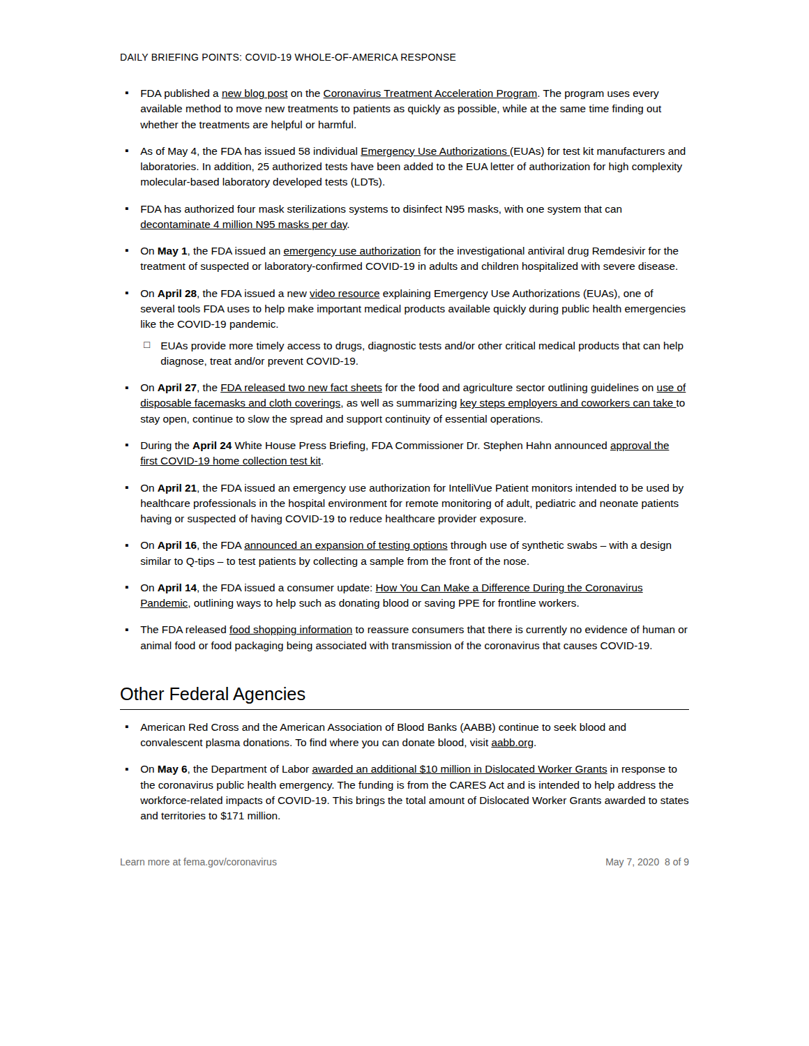DAILY BRIEFING POINTS: COVID-19 WHOLE-OF-AMERICA RESPONSE
FDA published a new blog post on the Coronavirus Treatment Acceleration Program. The program uses every available method to move new treatments to patients as quickly as possible, while at the same time finding out whether the treatments are helpful or harmful.
As of May 4, the FDA has issued 58 individual Emergency Use Authorizations (EUAs) for test kit manufacturers and laboratories. In addition, 25 authorized tests have been added to the EUA letter of authorization for high complexity molecular-based laboratory developed tests (LDTs).
FDA has authorized four mask sterilizations systems to disinfect N95 masks, with one system that can decontaminate 4 million N95 masks per day.
On May 1, the FDA issued an emergency use authorization for the investigational antiviral drug Remdesivir for the treatment of suspected or laboratory-confirmed COVID-19 in adults and children hospitalized with severe disease.
On April 28, the FDA issued a new video resource explaining Emergency Use Authorizations (EUAs), one of several tools FDA uses to help make important medical products available quickly during public health emergencies like the COVID-19 pandemic.
EUAs provide more timely access to drugs, diagnostic tests and/or other critical medical products that can help diagnose, treat and/or prevent COVID-19.
On April 27, the FDA released two new fact sheets for the food and agriculture sector outlining guidelines on use of disposable facemasks and cloth coverings, as well as summarizing key steps employers and coworkers can take to stay open, continue to slow the spread and support continuity of essential operations.
During the April 24 White House Press Briefing, FDA Commissioner Dr. Stephen Hahn announced approval the first COVID-19 home collection test kit.
On April 21, the FDA issued an emergency use authorization for IntelliVue Patient monitors intended to be used by healthcare professionals in the hospital environment for remote monitoring of adult, pediatric and neonate patients having or suspected of having COVID-19 to reduce healthcare provider exposure.
On April 16, the FDA announced an expansion of testing options through use of synthetic swabs – with a design similar to Q-tips – to test patients by collecting a sample from the front of the nose.
On April 14, the FDA issued a consumer update: How You Can Make a Difference During the Coronavirus Pandemic, outlining ways to help such as donating blood or saving PPE for frontline workers.
The FDA released food shopping information to reassure consumers that there is currently no evidence of human or animal food or food packaging being associated with transmission of the coronavirus that causes COVID-19.
Other Federal Agencies
American Red Cross and the American Association of Blood Banks (AABB) continue to seek blood and convalescent plasma donations. To find where you can donate blood, visit aabb.org.
On May 6, the Department of Labor awarded an additional $10 million in Dislocated Worker Grants in response to the coronavirus public health emergency. The funding is from the CARES Act and is intended to help address the workforce-related impacts of COVID-19. This brings the total amount of Dislocated Worker Grants awarded to states and territories to $171 million.
Learn more at fema.gov/coronavirus May 7, 2020 8 of 9